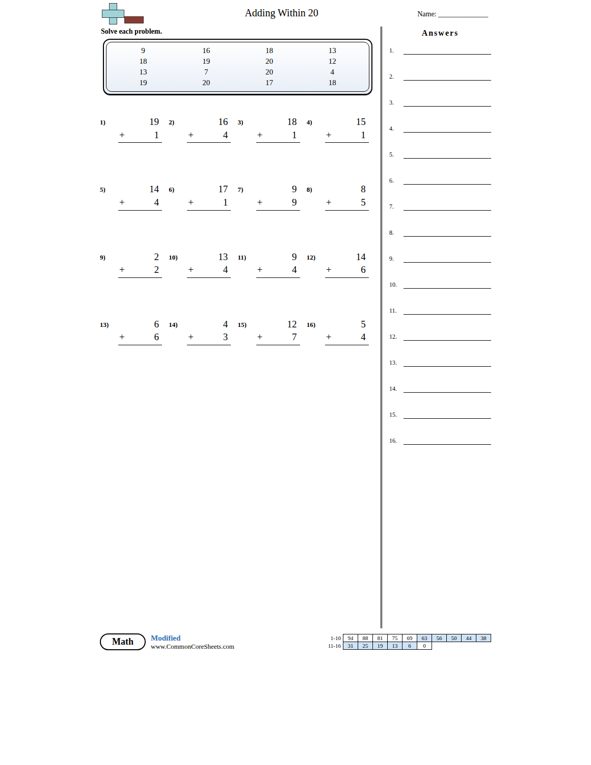Adding Within 20
Name: ______________
Solve each problem.
| 9 | 16 | 18 | 13 |
| 18 | 19 | 20 | 12 |
| 13 | 7 | 20 | 4 |
| 19 | 20 | 17 | 18 |
1)
19
+1
2)
16
+4
3)
18
+1
4)
15
+1
5)
14
+4
6)
17
+1
7)
9
+9
8)
8
+5
9)
2
+2
10)
13
+4
11)
9
+4
12)
14
+6
13)
6
+6
14)
4
+3
15)
12
+7
16)
5
+4
Answers
1.
2.
3.
4.
5.
6.
7.
8.
9.
10.
11.
12.
13.
14.
15.
16.
Math
Modified
www.CommonCoreSheets.com
| 1-10 | 94 | 88 | 81 | 75 | 69 | 63 | 56 | 50 | 44 | 38 |
| 11-16 | 31 | 25 | 19 | 13 | 6 | 0 | | | | |